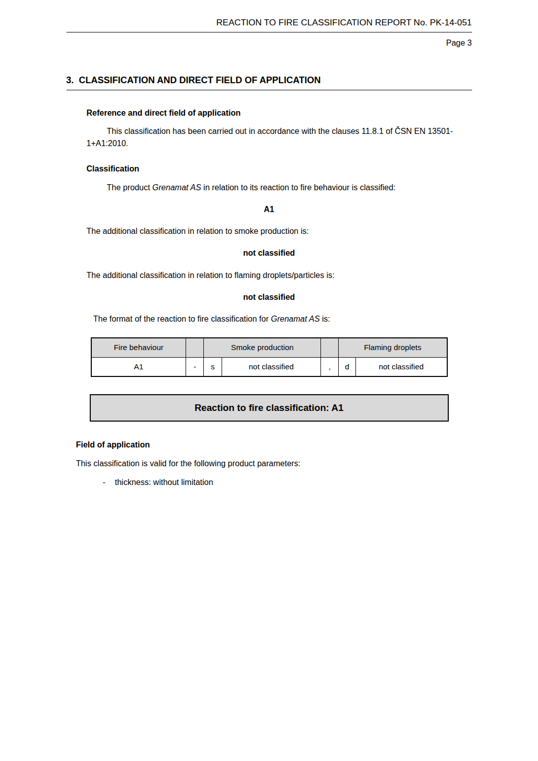REACTION TO FIRE CLASSIFICATION REPORT No. PK-14-051
Page 3
3. CLASSIFICATION AND DIRECT FIELD OF APPLICATION
Reference and direct field of application
This classification has been carried out in accordance with the clauses 11.8.1 of ČSN EN 13501-1+A1:2010.
Classification
The product Grenamat AS in relation to its reaction to fire behaviour is classified:
A1
The additional classification in relation to smoke production is:
not classified
The additional classification in relation to flaming droplets/particles is:
not classified
The format of the reaction to fire classification for Grenamat AS is:
| Fire behaviour | | Smoke production | | Flaming droplets |
| A1 | - | s | not classified | , | d | not classified |
Reaction to fire classification: A1
Field of application
This classification is valid for the following product parameters:
thickness: without limitation